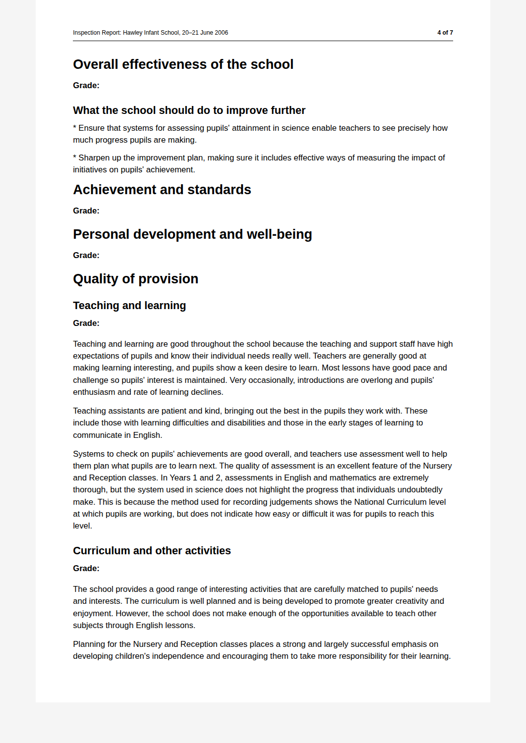Inspection Report: Hawley Infant School, 20–21 June 2006 4 of 7
Overall effectiveness of the school
Grade:
What the school should do to improve further
* Ensure that systems for assessing pupils' attainment in science enable teachers to see precisely how much progress pupils are making.
* Sharpen up the improvement plan, making sure it includes effective ways of measuring the impact of initiatives on pupils' achievement.
Achievement and standards
Grade:
Personal development and well-being
Grade:
Quality of provision
Teaching and learning
Grade:
Teaching and learning are good throughout the school because the teaching and support staff have high expectations of pupils and know their individual needs really well. Teachers are generally good at making learning interesting, and pupils show a keen desire to learn. Most lessons have good pace and challenge so pupils' interest is maintained. Very occasionally, introductions are overlong and pupils' enthusiasm and rate of learning declines.
Teaching assistants are patient and kind, bringing out the best in the pupils they work with. These include those with learning difficulties and disabilities and those in the early stages of learning to communicate in English.
Systems to check on pupils' achievements are good overall, and teachers use assessment well to help them plan what pupils are to learn next. The quality of assessment is an excellent feature of the Nursery and Reception classes. In Years 1 and 2, assessments in English and mathematics are extremely thorough, but the system used in science does not highlight the progress that individuals undoubtedly make. This is because the method used for recording judgements shows the National Curriculum level at which pupils are working, but does not indicate how easy or difficult it was for pupils to reach this level.
Curriculum and other activities
Grade:
The school provides a good range of interesting activities that are carefully matched to pupils' needs and interests. The curriculum is well planned and is being developed to promote greater creativity and enjoyment. However, the school does not make enough of the opportunities available to teach other subjects through English lessons.
Planning for the Nursery and Reception classes places a strong and largely successful emphasis on developing children's independence and encouraging them to take more responsibility for their learning.